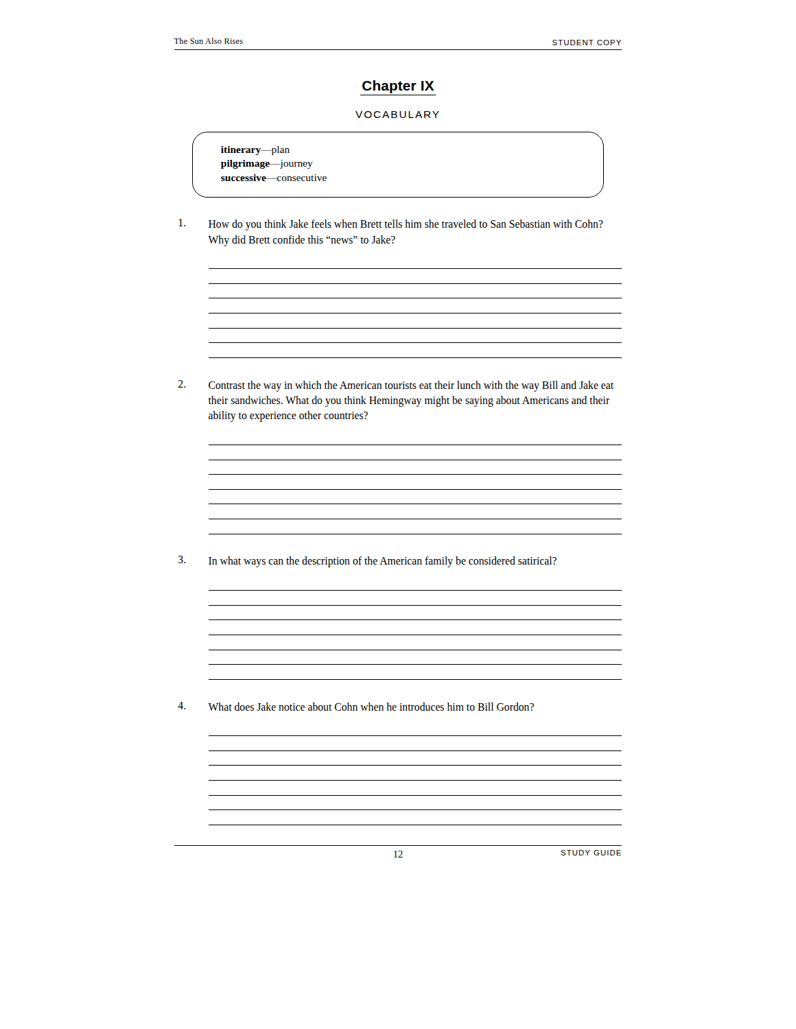The Sun Also Rises
STUDENT COPY
Chapter IX
VOCABULARY
itinerary—plan
pilgrimage—journey
successive—consecutive
How do you think Jake feels when Brett tells him she traveled to San Sebastian with Cohn? Why did Brett confide this “news” to Jake?
Contrast the way in which the American tourists eat their lunch with the way Bill and Jake eat their sandwiches. What do you think Hemingway might be saying about Americans and their ability to experience other countries?
In what ways can the description of the American family be considered satirical?
What does Jake notice about Cohn when he introduces him to Bill Gordon?
12
STUDY GUIDE